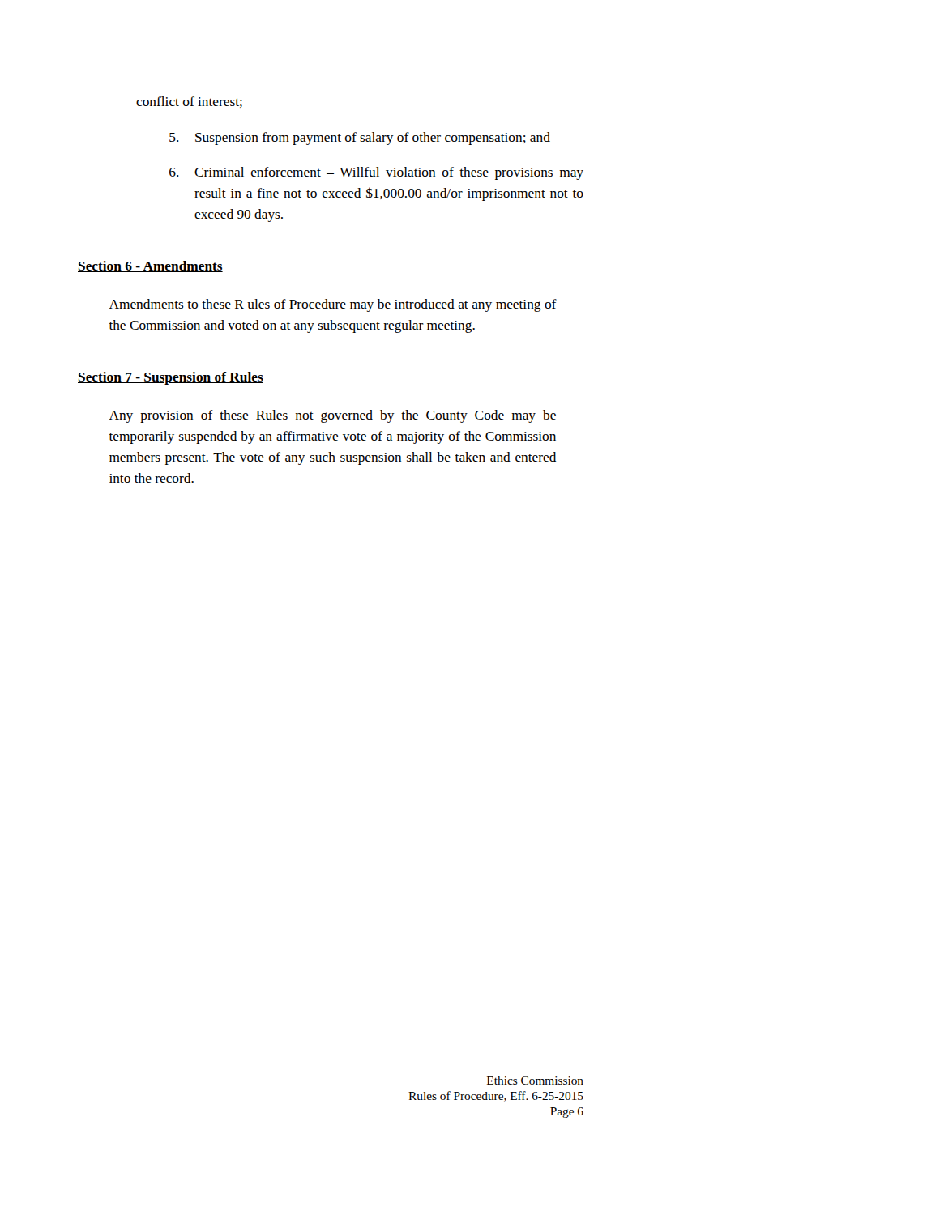conflict of interest;
Suspension from payment of salary of other compensation; and
Criminal enforcement – Willful violation of these provisions may result in a fine not to exceed $1,000.00 and/or imprisonment not to exceed 90 days.
Section 6 - Amendments
Amendments to these R ules of Procedure may be introduced at any meeting of the Commission and voted on at any subsequent regular meeting.
Section 7 - Suspension of Rules
Any provision of these Rules not governed by the County Code may be temporarily suspended by an affirmative vote of a majority of the Commission members present. The vote of any such suspension shall be taken and entered into the record.
Ethics Commission
Rules of Procedure, Eff. 6-25-2015
Page 6